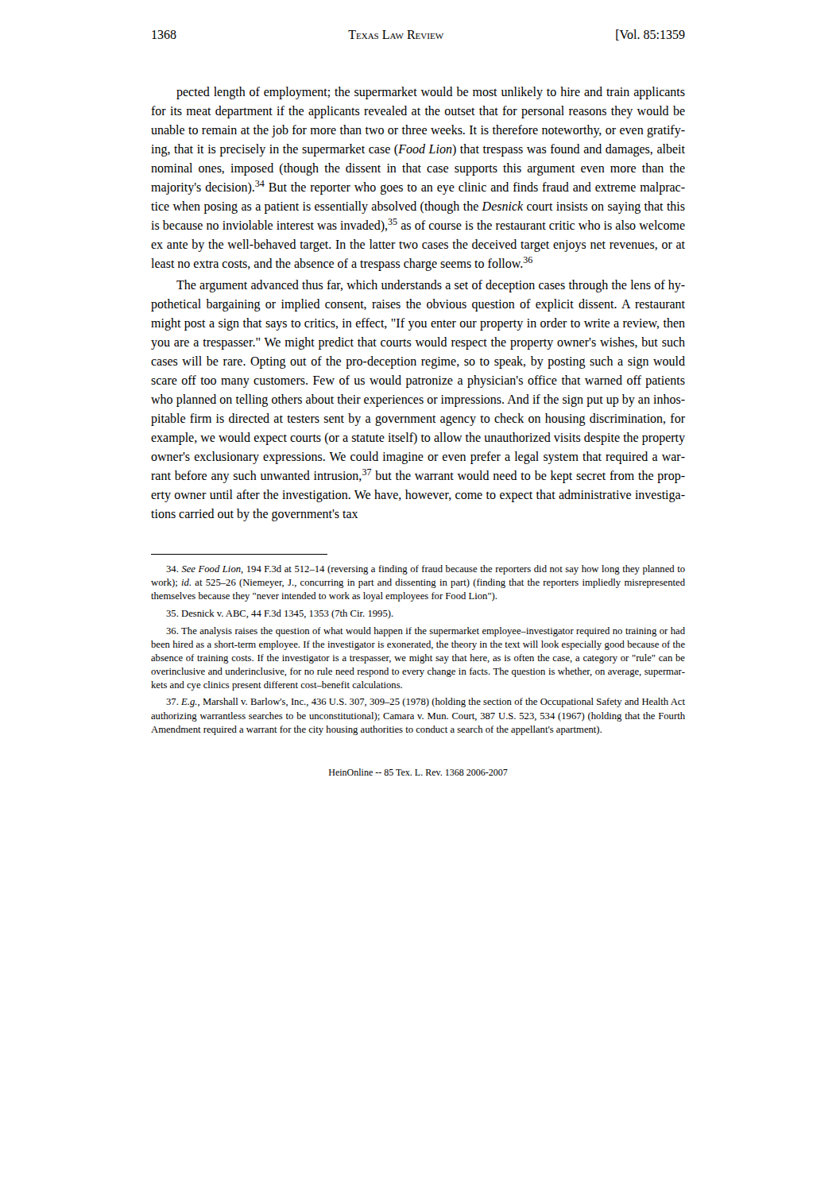1368 Texas Law Review [Vol. 85:1359
pected length of employment; the supermarket would be most unlikely to hire and train applicants for its meat department if the applicants revealed at the outset that for personal reasons they would be unable to remain at the job for more than two or three weeks. It is therefore noteworthy, or even gratifying, that it is precisely in the supermarket case (Food Lion) that trespass was found and damages, albeit nominal ones, imposed (though the dissent in that case supports this argument even more than the majority's decision).34 But the reporter who goes to an eye clinic and finds fraud and extreme malpractice when posing as a patient is essentially absolved (though the Desnick court insists on saying that this is because no inviolable interest was invaded),35 as of course is the restaurant critic who is also welcome ex ante by the well-behaved target. In the latter two cases the deceived target enjoys net revenues, or at least no extra costs, and the absence of a trespass charge seems to follow.36
The argument advanced thus far, which understands a set of deception cases through the lens of hypothetical bargaining or implied consent, raises the obvious question of explicit dissent. A restaurant might post a sign that says to critics, in effect, "If you enter our property in order to write a review, then you are a trespasser." We might predict that courts would respect the property owner's wishes, but such cases will be rare. Opting out of the pro-deception regime, so to speak, by posting such a sign would scare off too many customers. Few of us would patronize a physician's office that warned off patients who planned on telling others about their experiences or impressions. And if the sign put up by an inhospitable firm is directed at testers sent by a government agency to check on housing discrimination, for example, we would expect courts (or a statute itself) to allow the unauthorized visits despite the property owner's exclusionary expressions. We could imagine or even prefer a legal system that required a warrant before any such unwanted intrusion,37 but the warrant would need to be kept secret from the property owner until after the investigation. We have, however, come to expect that administrative investigations carried out by the government's tax
34. See Food Lion, 194 F.3d at 512–14 (reversing a finding of fraud because the reporters did not say how long they planned to work); id. at 525–26 (Niemeyer, J., concurring in part and dissenting in part) (finding that the reporters impliedly misrepresented themselves because they "never intended to work as loyal employees for Food Lion").
35. Desnick v. ABC, 44 F.3d 1345, 1353 (7th Cir. 1995).
36. The analysis raises the question of what would happen if the supermarket employee–investigator required no training or had been hired as a short-term employee. If the investigator is exonerated, the theory in the text will look especially good because of the absence of training costs. If the investigator is a trespasser, we might say that here, as is often the case, a category or "rule" can be overinclusive and underinclusive, for no rule need respond to every change in facts. The question is whether, on average, supermarkets and cye clinics present different cost–benefit calculations.
37. E.g., Marshall v. Barlow's, Inc., 436 U.S. 307, 309–25 (1978) (holding the section of the Occupational Safety and Health Act authorizing warrantless searches to be unconstitutional); Camara v. Mun. Court, 387 U.S. 523, 534 (1967) (holding that the Fourth Amendment required a warrant for the city housing authorities to conduct a search of the appellant's apartment).
HeinOnline -- 85 Tex. L. Rev. 1368 2006-2007